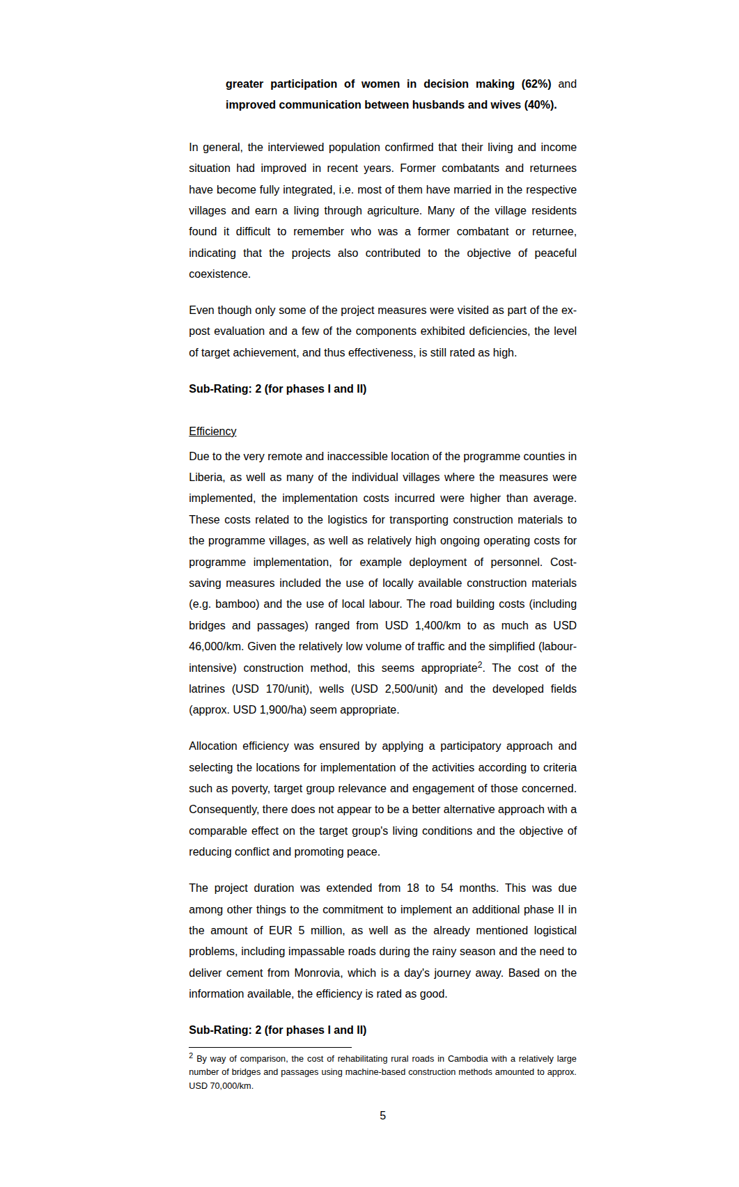greater participation of women in decision making (62%) and improved communication between husbands and wives (40%).
In general, the interviewed population confirmed that their living and income situation had improved in recent years. Former combatants and returnees have become fully integrated, i.e. most of them have married in the respective villages and earn a living through agriculture. Many of the village residents found it difficult to remember who was a former combatant or returnee, indicating that the projects also contributed to the objective of peaceful coexistence.
Even though only some of the project measures were visited as part of the ex-post evaluation and a few of the components exhibited deficiencies, the level of target achievement, and thus effectiveness, is still rated as high.
Sub-Rating: 2 (for phases I and II)
Efficiency
Due to the very remote and inaccessible location of the programme counties in Liberia, as well as many of the individual villages where the measures were implemented, the implementation costs incurred were higher than average. These costs related to the logistics for transporting construction materials to the programme villages, as well as relatively high ongoing operating costs for programme implementation, for example deployment of personnel. Cost-saving measures included the use of locally available construction materials (e.g. bamboo) and the use of local labour. The road building costs (including bridges and passages) ranged from USD 1,400/km to as much as USD 46,000/km. Given the relatively low volume of traffic and the simplified (labour-intensive) construction method, this seems appropriate2. The cost of the latrines (USD 170/unit), wells (USD 2,500/unit) and the developed fields (approx. USD 1,900/ha) seem appropriate.
Allocation efficiency was ensured by applying a participatory approach and selecting the locations for implementation of the activities according to criteria such as poverty, target group relevance and engagement of those concerned. Consequently, there does not appear to be a better alternative approach with a comparable effect on the target group's living conditions and the objective of reducing conflict and promoting peace.
The project duration was extended from 18 to 54 months. This was due among other things to the commitment to implement an additional phase II in the amount of EUR 5 million, as well as the already mentioned logistical problems, including impassable roads during the rainy season and the need to deliver cement from Monrovia, which is a day's journey away. Based on the information available, the efficiency is rated as good.
Sub-Rating: 2 (for phases I and II)
2 By way of comparison, the cost of rehabilitating rural roads in Cambodia with a relatively large number of bridges and passages using machine-based construction methods amounted to approx. USD 70,000/km.
5